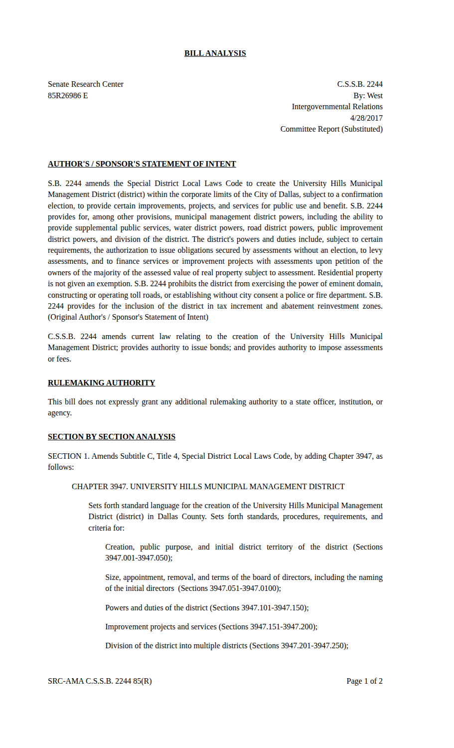BILL ANALYSIS
C.S.S.B. 2244
By: West
Intergovernmental Relations
4/28/2017
Committee Report (Substituted)
Senate Research Center
85R26986 E
AUTHOR'S / SPONSOR'S STATEMENT OF INTENT
S.B. 2244 amends the Special District Local Laws Code to create the University Hills Municipal Management District (district) within the corporate limits of the City of Dallas, subject to a confirmation election, to provide certain improvements, projects, and services for public use and benefit. S.B. 2244 provides for, among other provisions, municipal management district powers, including the ability to provide supplemental public services, water district powers, road district powers, public improvement district powers, and division of the district. The district's powers and duties include, subject to certain requirements, the authorization to issue obligations secured by assessments without an election, to levy assessments, and to finance services or improvement projects with assessments upon petition of the owners of the majority of the assessed value of real property subject to assessment. Residential property is not given an exemption. S.B. 2244 prohibits the district from exercising the power of eminent domain, constructing or operating toll roads, or establishing without city consent a police or fire department. S.B. 2244 provides for the inclusion of the district in tax increment and abatement reinvestment zones. (Original Author's / Sponsor's Statement of Intent)
C.S.S.B. 2244 amends current law relating to the creation of the University Hills Municipal Management District; provides authority to issue bonds; and provides authority to impose assessments or fees.
RULEMAKING AUTHORITY
This bill does not expressly grant any additional rulemaking authority to a state officer, institution, or agency.
SECTION BY SECTION ANALYSIS
SECTION 1. Amends Subtitle C, Title 4, Special District Local Laws Code, by adding Chapter 3947, as follows:
CHAPTER 3947. UNIVERSITY HILLS MUNICIPAL MANAGEMENT DISTRICT
Sets forth standard language for the creation of the University Hills Municipal Management District (district) in Dallas County. Sets forth standards, procedures, requirements, and criteria for:
Creation, public purpose, and initial district territory of the district (Sections 3947.001-3947.050);
Size, appointment, removal, and terms of the board of directors, including the naming of the initial directors (Sections 3947.051-3947.0100);
Powers and duties of the district (Sections 3947.101-3947.150);
Improvement projects and services (Sections 3947.151-3947.200);
Division of the district into multiple districts (Sections 3947.201-3947.250);
SRC-AMA C.S.S.B. 2244 85(R)
Page 1 of 2